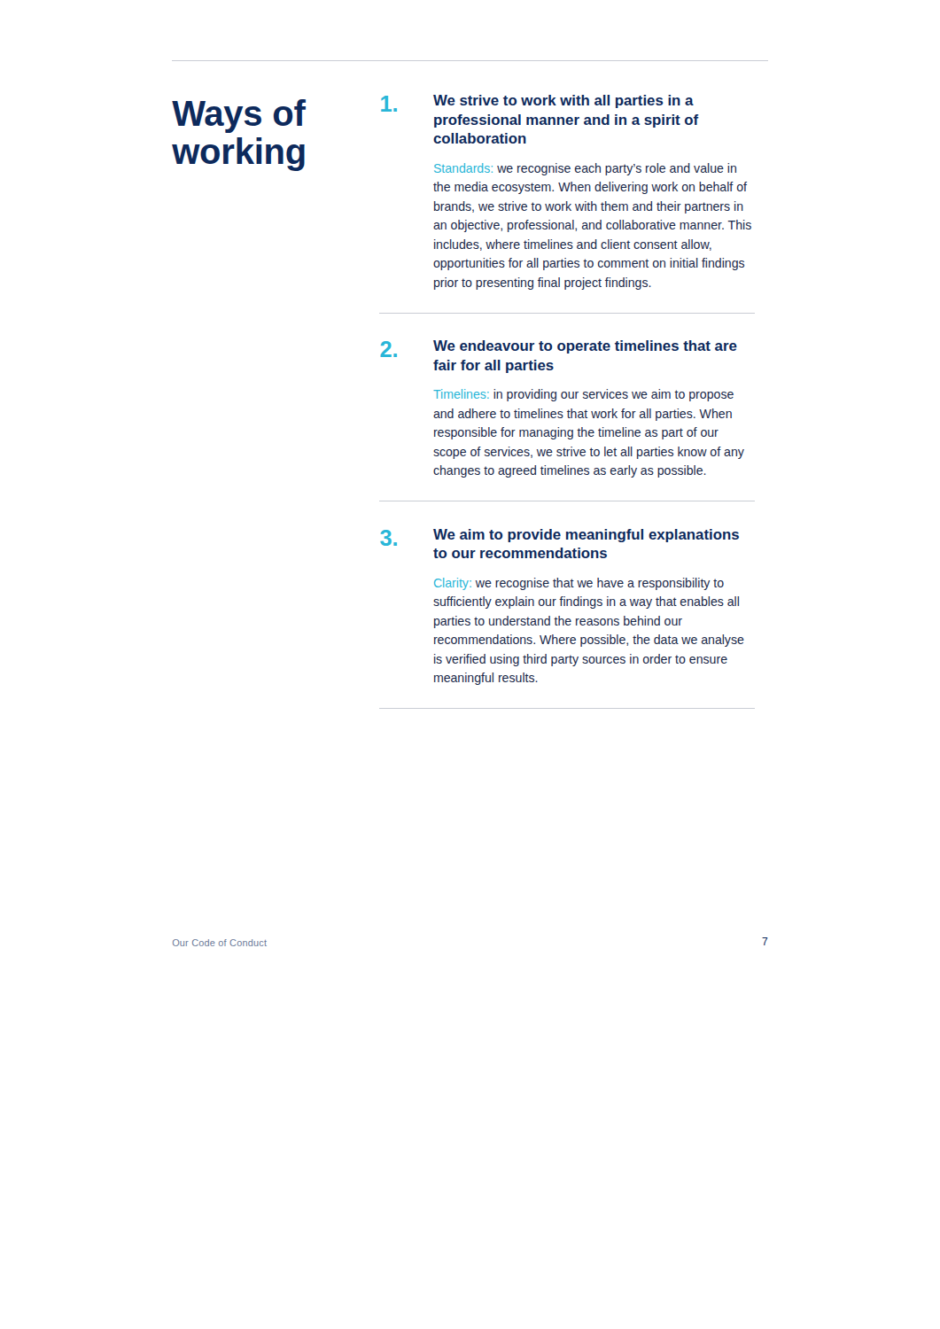Ways of
working
1.
We strive to work with all parties in a professional manner and in a spirit of collaboration
Standards: we recognise each party’s role and value in the media ecosystem. When delivering work on behalf of brands, we strive to work with them and their partners in an objective, professional, and collaborative manner. This includes, where timelines and client consent allow, opportunities for all parties to comment on initial findings prior to presenting final project findings.
2.
We endeavour to operate timelines that are fair for all parties
Timelines: in providing our services we aim to propose and adhere to timelines that work for all parties. When responsible for managing the timeline as part of our scope of services, we strive to let all parties know of any changes to agreed timelines as early as possible.
3.
We aim to provide meaningful explanations to our recommendations
Clarity: we recognise that we have a responsibility to sufficiently explain our findings in a way that enables all parties to understand the reasons behind our recommendations. Where possible, the data we analyse is verified using third party sources in order to ensure meaningful results.
Our Code of Conduct
7